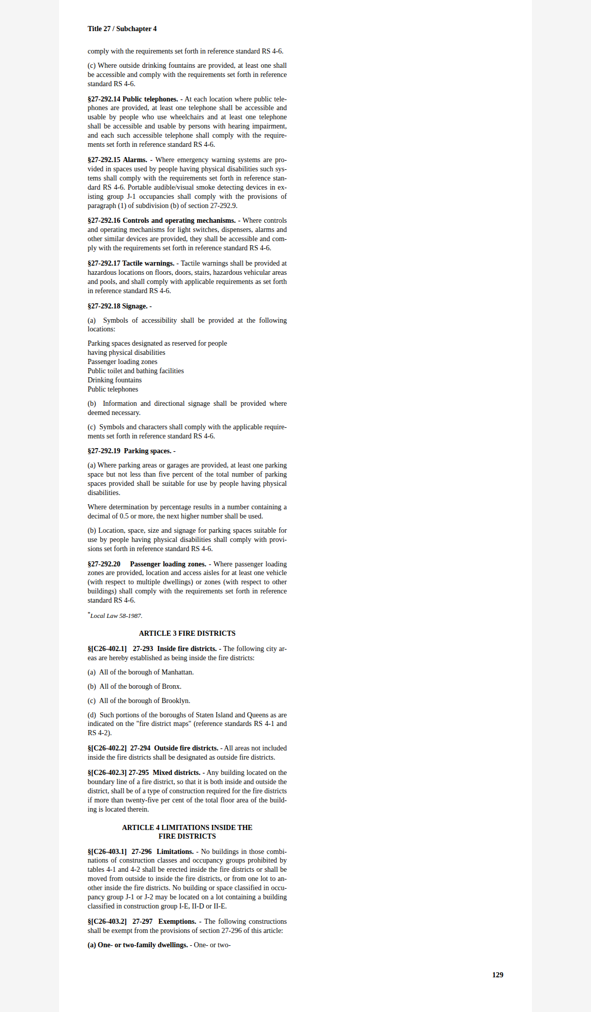Title 27 / Subchapter 4
comply with the requirements set forth in reference standard RS 4-6.
(c) Where outside drinking fountains are provided, at least one shall be accessible and comply with the requirements set forth in reference standard RS 4-6.
§27-292.14 Public telephones. - At each location where public telephones are provided, at least one telephone shall be accessible and usable by people who use wheelchairs and at least one telephone shall be accessible and usable by persons with hearing impairment, and each such accessible telephone shall comply with the requirements set forth in reference standard RS 4-6.
§27-292.15 Alarms. - Where emergency warning systems are provided in spaces used by people having physical disabilities such systems shall comply with the requirements set forth in reference standard RS 4-6. Portable audible/visual smoke detecting devices in existing group J-1 occupancies shall comply with the provisions of paragraph (1) of subdivision (b) of section 27-292.9.
§27-292.16 Controls and operating mechanisms. - Where controls and operating mechanisms for light switches, dispensers, alarms and other similar devices are provided, they shall be accessible and comply with the requirements set forth in reference standard RS 4-6.
§27-292.17 Tactile warnings. - Tactile warnings shall be provided at hazardous locations on floors, doors, stairs, hazardous vehicular areas and pools, and shall comply with applicable requirements as set forth in reference standard RS 4-6.
§27-292.18 Signage. -
(a) Symbols of accessibility shall be provided at the following locations:
Parking spaces designated as reserved for people
having physical disabilities
Passenger loading zones
Public toilet and bathing facilities
Drinking fountains
Public telephones
(b) Information and directional signage shall be provided where deemed necessary.
(c) Symbols and characters shall comply with the applicable requirements set forth in reference standard RS 4-6.
§27-292.19 Parking spaces. -
(a) Where parking areas or garages are provided, at least one parking space but not less than five percent of the total number of parking spaces provided shall be suitable for use by people having physical disabilities.
Where determination by percentage results in a number containing a decimal of 0.5 or more, the next higher number shall be used.
(b) Location, space, size and signage for parking spaces suitable for use by people having physical disabilities shall comply with provisions set forth in reference standard RS 4-6.
§27-292.20 Passenger loading zones. - Where passenger loading zones are provided, location and access aisles for at least one vehicle (with respect to multiple dwellings) or zones (with respect to other buildings) shall comply with the requirements set forth in reference standard RS 4-6.
*Local Law 58-1987.
ARTICLE 3 FIRE DISTRICTS
§[C26-402.1] 27-293 Inside fire districts. - The following city areas are hereby established as being inside the fire districts:
(a) All of the borough of Manhattan.
(b) All of the borough of Bronx.
(c) All of the borough of Brooklyn.
(d) Such portions of the boroughs of Staten Island and Queens as are indicated on the "fire district maps" (reference standards RS 4-1 and RS 4-2).
§[C26-402.2] 27-294 Outside fire districts. - All areas not included inside the fire districts shall be designated as outside fire districts.
§[C26-402.3] 27-295 Mixed districts. - Any building located on the boundary line of a fire district, so that it is both inside and outside the district, shall be of a type of construction required for the fire districts if more than twenty-five per cent of the total floor area of the building is located therein.
ARTICLE 4 LIMITATIONS INSIDE THE
FIRE DISTRICTS
§[C26-403.1] 27-296 Limitations. - No buildings in those combinations of construction classes and occupancy groups prohibited by tables 4-1 and 4-2 shall be erected inside the fire districts or shall be moved from outside to inside the fire districts, or from one lot to another inside the fire districts. No building or space classified in occupancy group J-1 or J-2 may be located on a lot containing a building classified in construction group I-E, II-D or II-E.
§[C26-403.2] 27-297 Exemptions. - The following constructions shall be exempt from the provisions of section 27-296 of this article:
(a) One- or two-family dwellings. - One- or two-
129